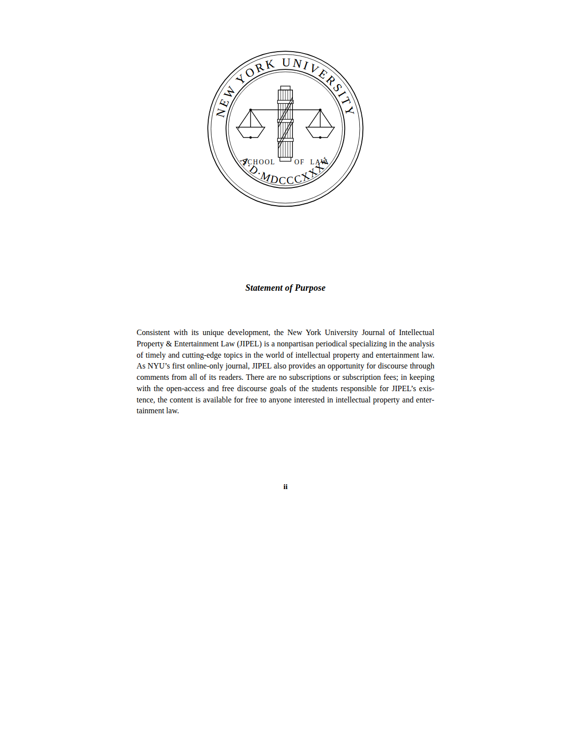NEW YORK UNIVERSITY A·D·MDCCCXXXV SCHOOL OF LAW
Statement of Purpose
Consistent with its unique development, the New York University Journal of Intellectual Property & Entertainment Law (JIPEL) is a nonpartisan periodical specializing in the analysis of timely and cutting-edge topics in the world of intellectual property and entertainment law. As NYU’s first online-only journal, JIPEL also provides an opportunity for discourse through comments from all of its readers. There are no subscriptions or subscription fees; in keeping with the open-access and free discourse goals of the students responsible for JIPEL’s existence, the content is available for free to anyone interested in intellectual property and entertainment law.
ii